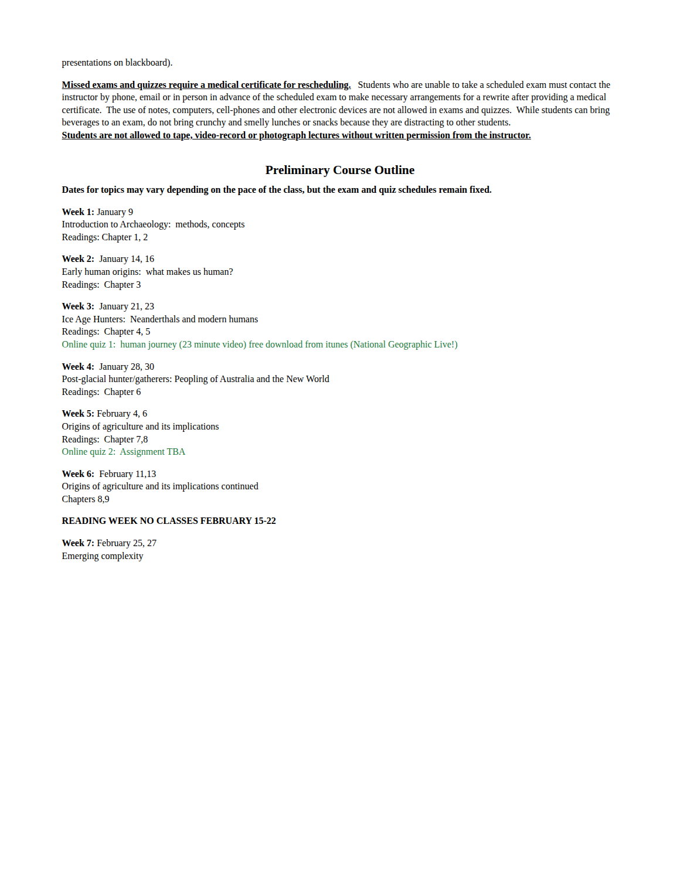presentations on blackboard).
Missed exams and quizzes require a medical certificate for rescheduling. Students who are unable to take a scheduled exam must contact the instructor by phone, email or in person in advance of the scheduled exam to make necessary arrangements for a rewrite after providing a medical certificate. The use of notes, computers, cell-phones and other electronic devices are not allowed in exams and quizzes. While students can bring beverages to an exam, do not bring crunchy and smelly lunches or snacks because they are distracting to other students.
Students are not allowed to tape, video-record or photograph lectures without written permission from the instructor.
Preliminary Course Outline
Dates for topics may vary depending on the pace of the class, but the exam and quiz schedules remain fixed.
Week 1: January 9
Introduction to Archaeology: methods, concepts
Readings: Chapter 1, 2
Week 2: January 14, 16
Early human origins: what makes us human?
Readings: Chapter 3
Week 3: January 21, 23
Ice Age Hunters: Neanderthals and modern humans
Readings: Chapter 4, 5
Online quiz 1: human journey (23 minute video) free download from itunes (National Geographic Live!)
Week 4: January 28, 30
Post-glacial hunter/gatherers: Peopling of Australia and the New World
Readings: Chapter 6
Week 5: February 4, 6
Origins of agriculture and its implications
Readings: Chapter 7,8
Online quiz 2: Assignment TBA
Week 6: February 11,13
Origins of agriculture and its implications continued
Chapters 8,9
READING WEEK NO CLASSES FEBRUARY 15-22
Week 7: February 25, 27
Emerging complexity